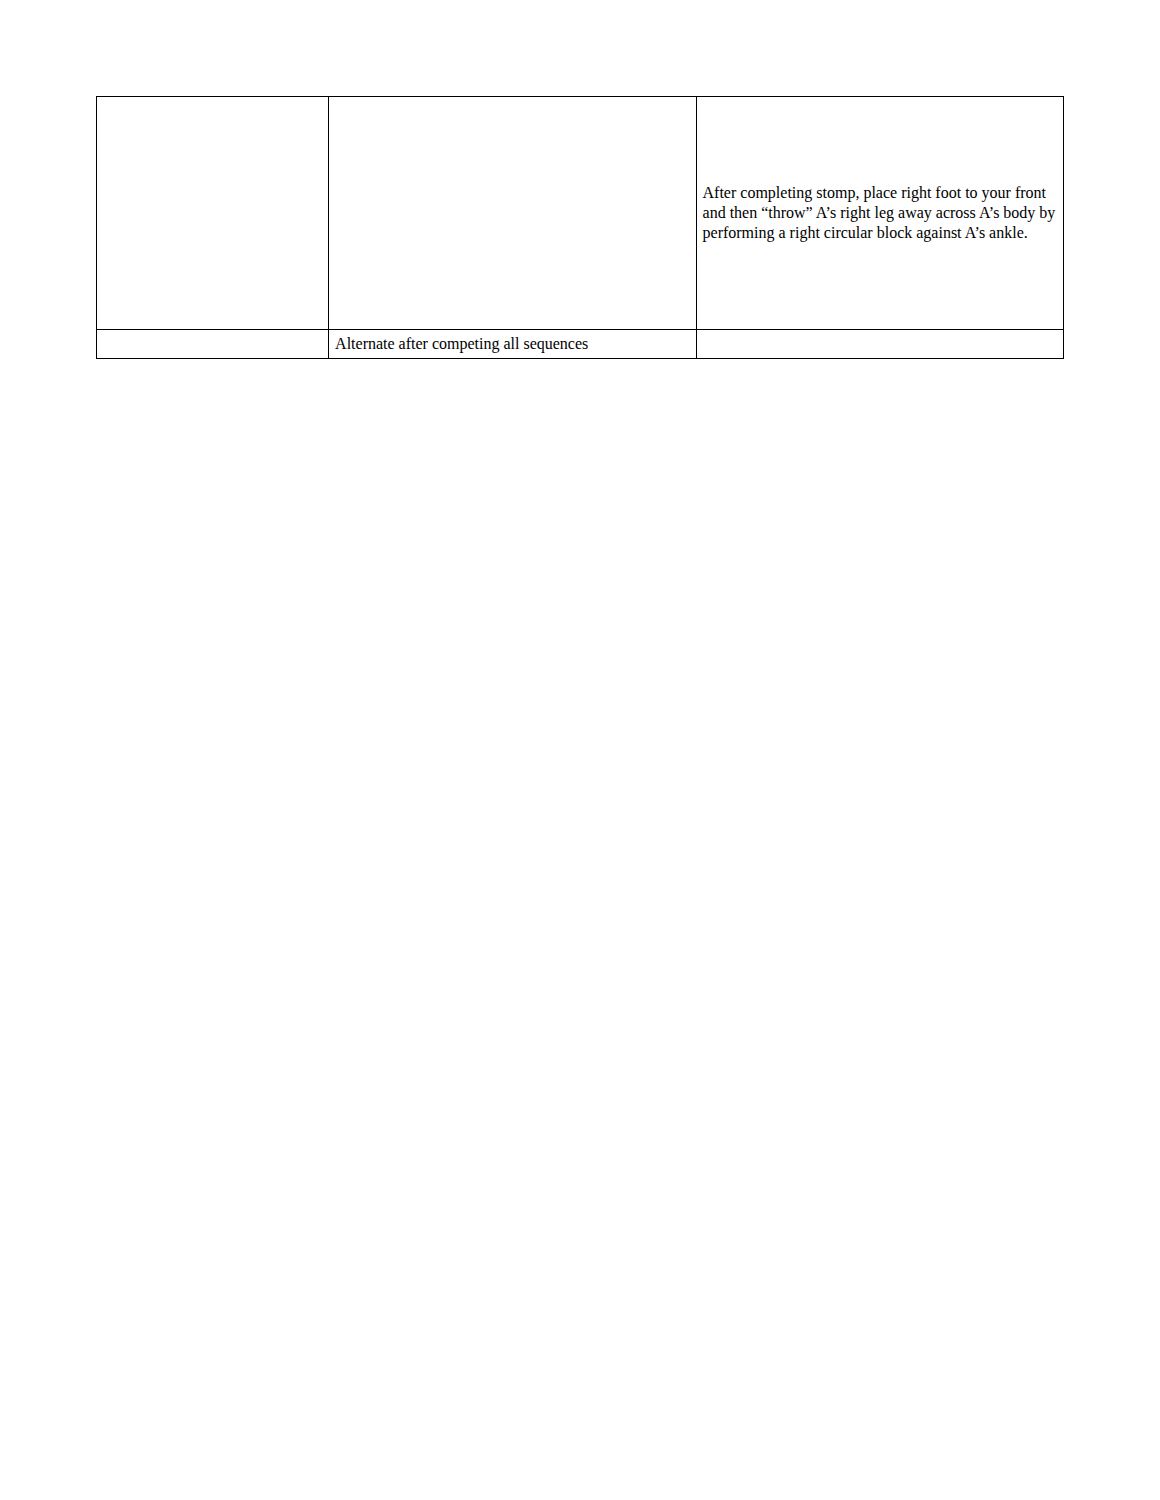| | | After completing stomp, place right foot to your front and then “throw” A’s right leg away across A’s body by performing a right circular block against A’s ankle. |
| | Alternate after competing all sequences | |